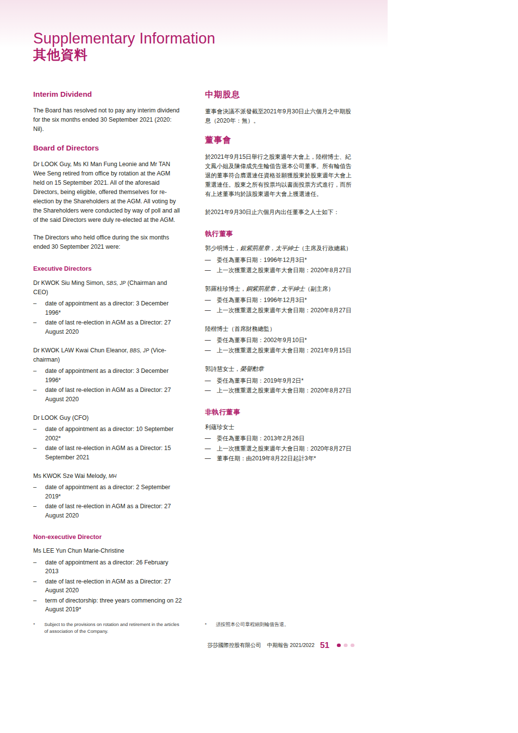Supplementary Information其他資料
Interim Dividend
The Board has resolved not to pay any interim dividend for the six months ended 30 September 2021 (2020: Nil).
Board of Directors
Dr LOOK Guy, Ms KI Man Fung Leonie and Mr TAN Wee Seng retired from office by rotation at the AGM held on 15 September 2021. All of the aforesaid Directors, being eligible, offered themselves for re-election by the Shareholders at the AGM. All voting by the Shareholders were conducted by way of poll and all of the said Directors were duly re-elected at the AGM.
The Directors who held office during the six months ended 30 September 2021 were:
Executive Directors
Dr KWOK Siu Ming Simon, SBS, JP (Chairman and CEO)
date of appointment as a director: 3 December 1996*
date of last re-election in AGM as a Director: 27 August 2020
Dr KWOK LAW Kwai Chun Eleanor, BBS, JP (Vice-chairman)
date of appointment as a director: 3 December 1996*
date of last re-election in AGM as a Director: 27 August 2020
Dr LOOK Guy (CFO)
date of appointment as a director: 10 September 2002*
date of last re-election in AGM as a Director: 15 September 2021
Ms KWOK Sze Wai Melody, MH
date of appointment as a director: 2 September 2019*
date of last re-election in AGM as a Director: 27 August 2020
Non-executive Director
Ms LEE Yun Chun Marie-Christine
date of appointment as a director: 26 February 2013
date of last re-election in AGM as a Director: 27 August 2020
term of directorship: three years commencing on 22 August 2019*
中期股息
董事會決議不派發截至2021年9月30日止六個月之中期股息（2020年：無）。
董事會
於2021年9月15日舉行之股東週年大會上，陸楷博士、紀文鳳小姐及陳偉成先生輪值告退本公司董事。所有輪值告退的董事符合膺選連任資格並願獲股東於股東週年大會上重選連任。股東之所有投票均以書面投票方式進行，而所有上述董事均於該股東週年大會上獲選連任。
於2021年9月30日止六個月內出任董事之人士如下：
執行董事
郭少明博士，銀紫荊星章，太平紳士（主席及行政總裁）
委任為董事日期：1996年12月3日*
上一次獲重選之股東週年大會日期：2020年8月27日
郭羅桂珍博士，銅紫荊星章，太平紳士（副主席）
委任為董事日期：1996年12月3日*
上一次獲重選之股東週年大會日期：2020年8月27日
陸楷博士（首席財務總監）
委任為董事日期：2002年9月10日*
上一次獲重選之股東週年大會日期：2021年9月15日
郭詩慧女士，榮譽勳章
委任為董事日期：2019年9月2日*
上一次獲重選之股東週年大會日期：2020年8月27日
非執行董事
利蘊珍女士
委任為董事日期：2013年2月26日
上一次獲重選之股東週年大會日期：2020年8月27日
董事任期：由2019年8月22日起計3年*
*Subject to the provisions on rotation and retirement in the articles of association of the Company.
*須按照本公司章程細則輪值告退。
莎莎國際控股有限公司 中期報告 2021/2022 51